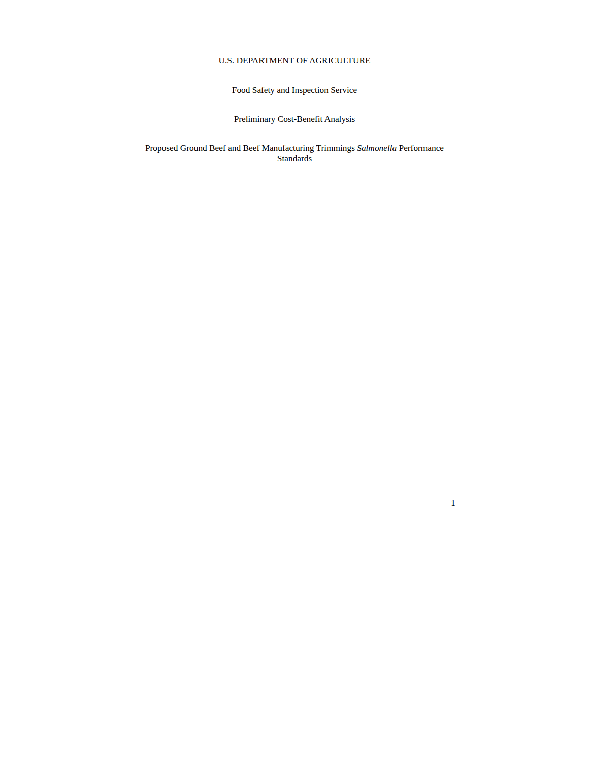U.S. DEPARTMENT OF AGRICULTURE
Food Safety and Inspection Service
Preliminary Cost-Benefit Analysis
Proposed Ground Beef and Beef Manufacturing Trimmings Salmonella Performance Standards
1